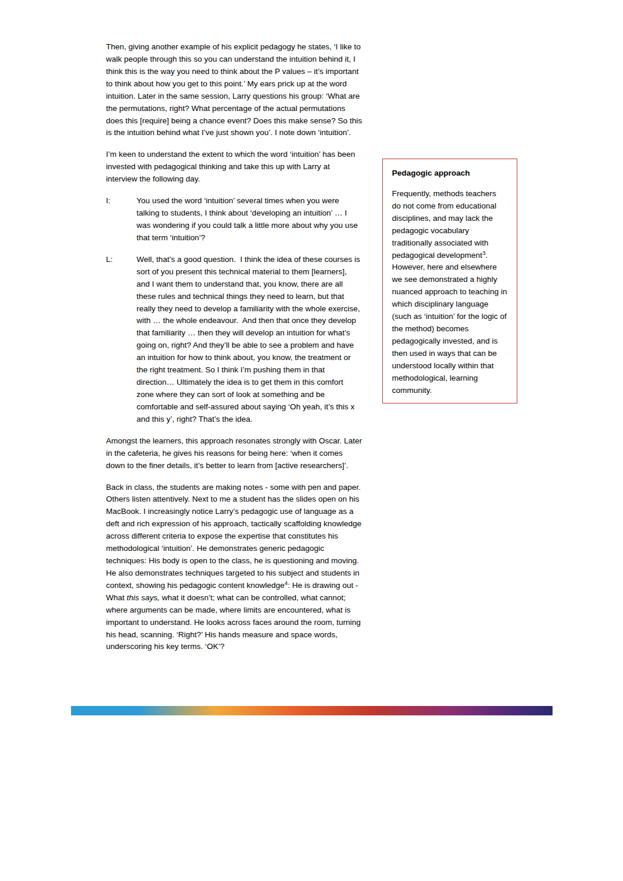Then, giving another example of his explicit pedagogy he states, ‘I like to walk people through this so you can understand the intuition behind it, I think this is the way you need to think about the P values – it’s important to think about how you get to this point.’ My ears prick up at the word intuition. Later in the same session, Larry questions his group: ‘What are the permutations, right? What percentage of the actual permutations does this [require] being a chance event? Does this make sense? So this is the intuition behind what I’ve just shown you’. I note down ‘intuition’.
I’m keen to understand the extent to which the word ‘intuition’ has been invested with pedagogical thinking and take this up with Larry at interview the following day.
I:
You used the word ‘intuition’ several times when you were talking to students, I think about ‘developing an intuition’ … I was wondering if you could talk a little more about why you use that term ‘intuition’?
L:
Well, that’s a good question. I think the idea of these courses is sort of you present this technical material to them [learners], and I want them to understand that, you know, there are all these rules and technical things they need to learn, but that really they need to develop a familiarity with the whole exercise, with … the whole endeavour. And then that once they develop that familiarity … then they will develop an intuition for what’s going on, right? And they’ll be able to see a problem and have an intuition for how to think about, you know, the treatment or the right treatment. So I think I’m pushing them in that direction… Ultimately the idea is to get them in this comfort zone where they can sort of look at something and be comfortable and self-assured about saying ‘Oh yeah, it’s this x and this y’, right? That’s the idea.
Amongst the learners, this approach resonates strongly with Oscar. Later in the cafeteria, he gives his reasons for being here: ‘when it comes down to the finer details, it’s better to learn from [active researchers]’.
Back in class, the students are making notes - some with pen and paper. Others listen attentively. Next to me a student has the slides open on his MacBook. I increasingly notice Larry’s pedagogic use of language as a deft and rich expression of his approach, tactically scaffolding knowledge across different criteria to expose the expertise that constitutes his methodological ‘intuition’. He demonstrates generic pedagogic techniques: His body is open to the class, he is questioning and moving. He also demonstrates techniques targeted to his subject and students in context, showing his pedagogic content knowledge4: He is drawing out - What this says, what it doesn’t; what can be controlled, what cannot; where arguments can be made, where limits are encountered, what is important to understand. He looks across faces around the room, turning his head, scanning. ‘Right?’ His hands measure and space words, underscoring his key terms. ‘OK’?
Pedagogic approach
Frequently, methods teachers do not come from educational disciplines, and may lack the pedagogic vocabulary traditionally associated with pedagogical development3. However, here and elsewhere we see demonstrated a highly nuanced approach to teaching in which disciplinary language (such as ‘intuition’ for the logic of the method) becomes pedagogically invested, and is then used in ways that can be understood locally within that methodological, learning community.